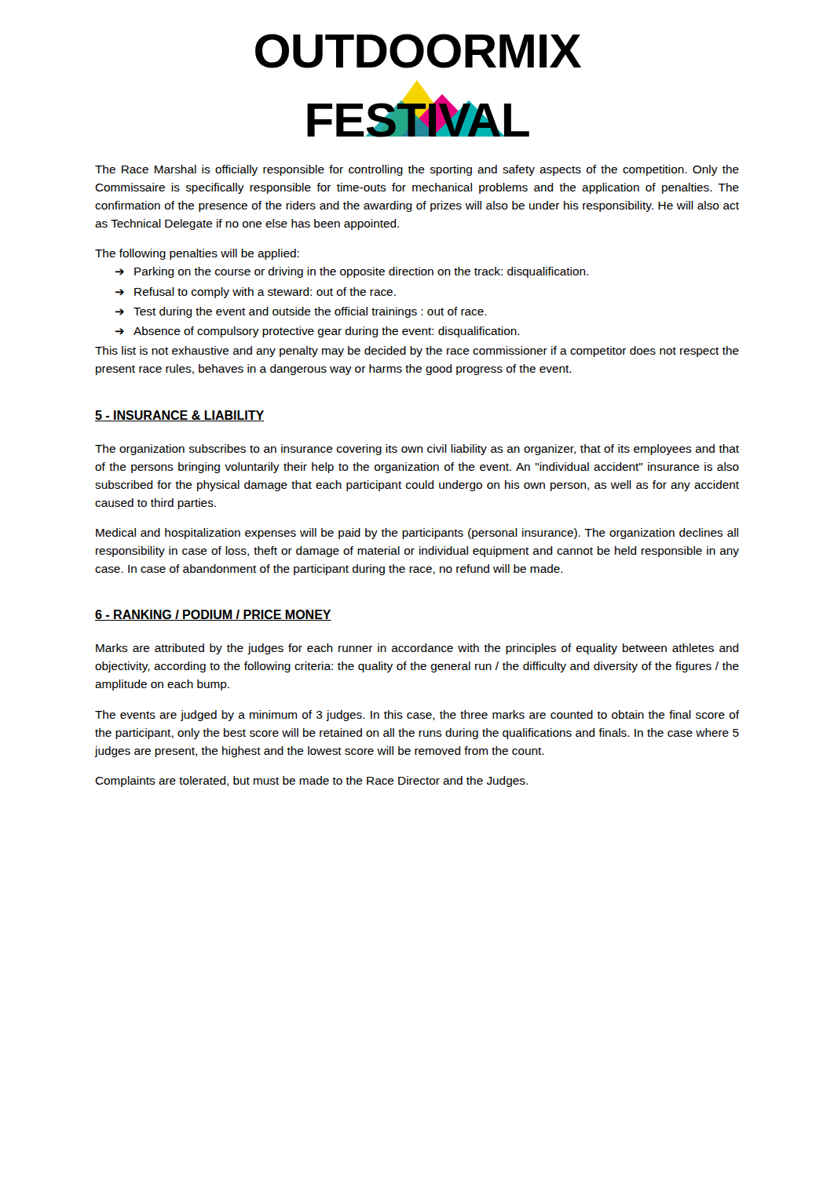OUTDOORMIX FESTIVAL OUTDOORMIX FESTIVAL
The Race Marshal is officially responsible for controlling the sporting and safety aspects of the competition. Only the Commissaire is specifically responsible for time-outs for mechanical problems and the application of penalties. The confirmation of the presence of the riders and the awarding of prizes will also be under his responsibility. He will also act as Technical Delegate if no one else has been appointed.
The following penalties will be applied:
Parking on the course or driving in the opposite direction on the track: disqualification.
Refusal to comply with a steward: out of the race.
Test during the event and outside the official trainings : out of race.
Absence of compulsory protective gear during the event: disqualification.
This list is not exhaustive and any penalty may be decided by the race commissioner if a competitor does not respect the present race rules, behaves in a dangerous way or harms the good progress of the event.
5 - INSURANCE & LIABILITY
The organization subscribes to an insurance covering its own civil liability as an organizer, that of its employees and that of the persons bringing voluntarily their help to the organization of the event. An "individual accident" insurance is also subscribed for the physical damage that each participant could undergo on his own person, as well as for any accident caused to third parties.
Medical and hospitalization expenses will be paid by the participants (personal insurance). The organization declines all responsibility in case of loss, theft or damage of material or individual equipment and cannot be held responsible in any case. In case of abandonment of the participant during the race, no refund will be made.
6 - RANKING / PODIUM / PRICE MONEY
Marks are attributed by the judges for each runner in accordance with the principles of equality between athletes and objectivity, according to the following criteria: the quality of the general run / the difficulty and diversity of the figures / the amplitude on each bump.
The events are judged by a minimum of 3 judges. In this case, the three marks are counted to obtain the final score of the participant, only the best score will be retained on all the runs during the qualifications and finals. In the case where 5 judges are present, the highest and the lowest score will be removed from the count.
Complaints are tolerated, but must be made to the Race Director and the Judges.